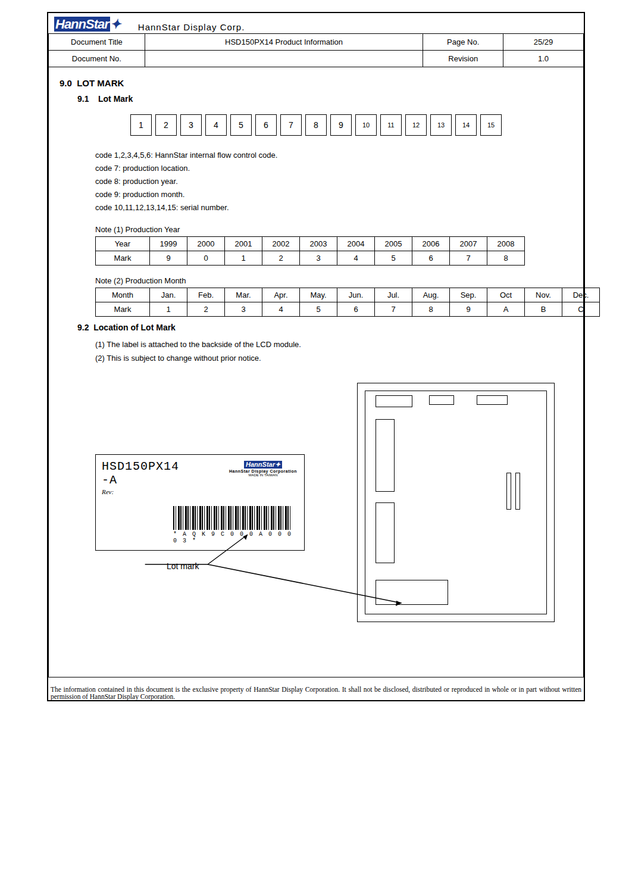HannStar✦
HannStar Display Corp.
| Document Title | HSD150PX14 Product Information | Page No. | 25/29 |
| Document No. | | Revision | 1.0 |
9.0 LOT MARK
9.1 Lot Mark
1
2
3
4
5
6
7
8
9
10
11
12
13
14
15
code 1,2,3,4,5,6: HannStar internal flow control code.
code 7: production location.
code 8: production year.
code 9: production month.
code 10,11,12,13,14,15: serial number.
Note (1) Production Year
| Year | 1999 | 2000 | 2001 | 2002 | 2003 | 2004 | 2005 | 2006 | 2007 | 2008 |
| Mark | 9 | 0 | 1 | 2 | 3 | 4 | 5 | 6 | 7 | 8 |
Note (2) Production Month
| Month | Jan. | Feb. | Mar. | Apr. | May. | Jun. | Jul. | Aug. | Sep. | Oct | Nov. | Dec. |
| Mark | 1 | 2 | 3 | 4 | 5 | 6 | 7 | 8 | 9 | A | B | C |
9.2 Location of Lot Mark
(1) The label is attached to the backside of the LCD module.
(2) This is subject to change without prior notice.
HannStar✦ HannStar Display Corporation MADE IN TAIWAN
HSD150PX14
-A
Rev:
* A Q K 9 C 0 0 0 A 0 0 0 0 3 *
Lot mark
The information contained in this document is the exclusive property of HannStar Display Corporation. It shall not be disclosed, distributed or reproduced in whole or in part without written permission of HannStar Display Corporation.